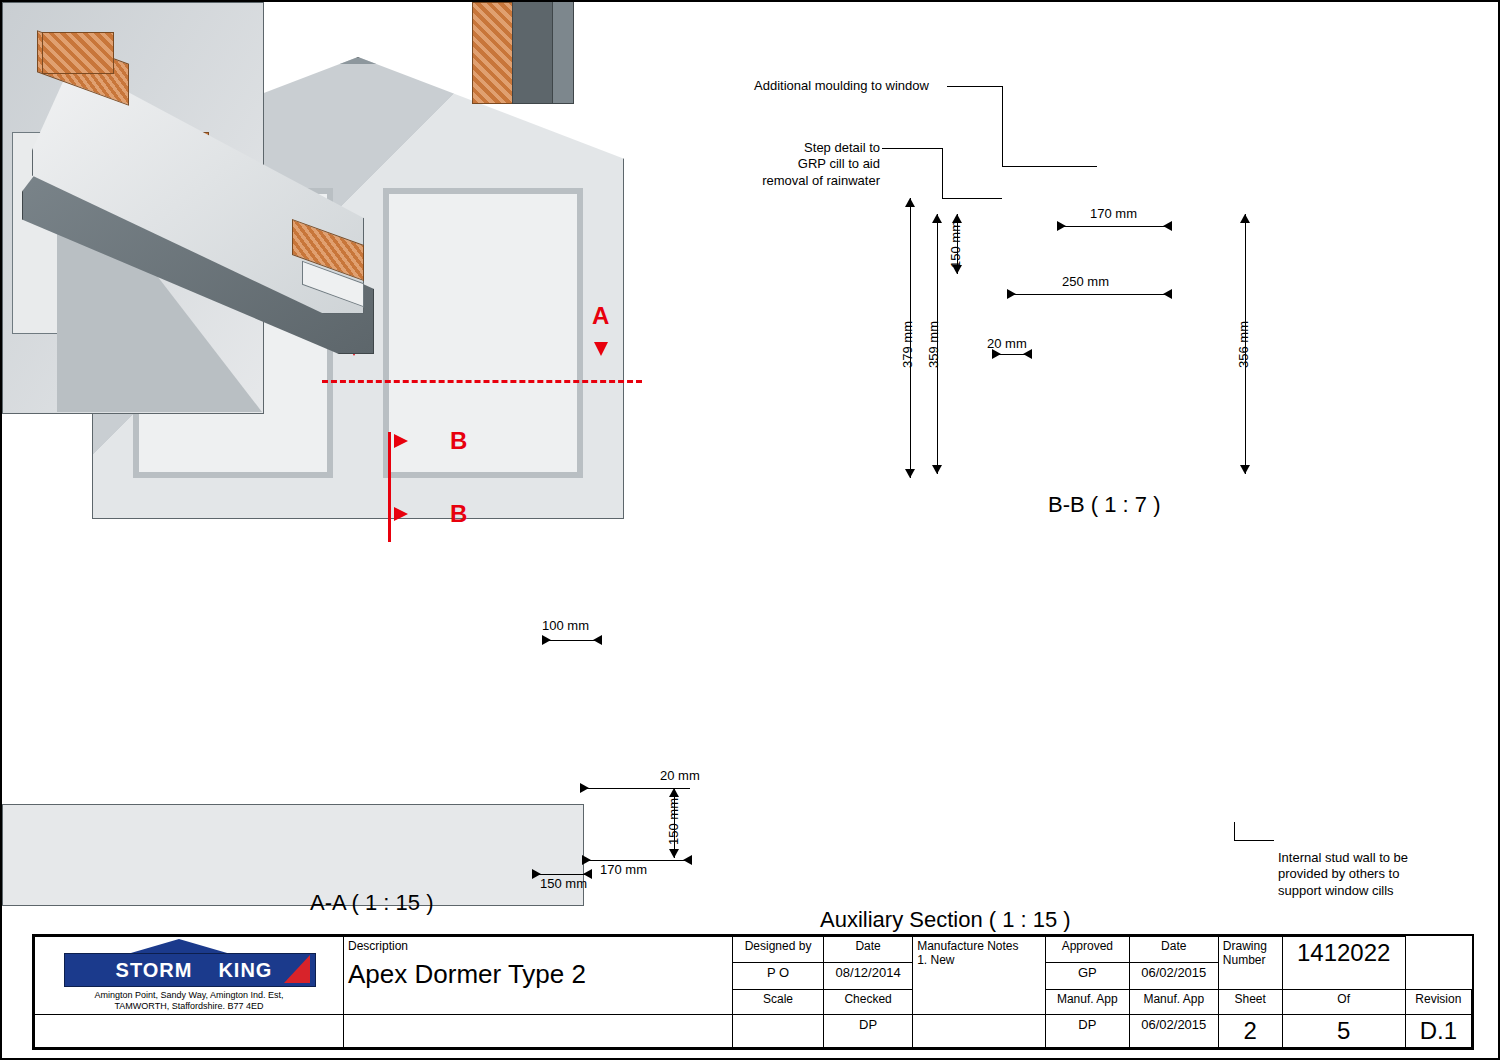A
A
B
B
Additional moulding to window
Step detail to
GRP cill to aid
removal of rainwater
170 mm
250 mm
20 mm
150 mm
359 mm
379 mm
356 mm
B-B ( 1 : 7 )
Internal stud wall to be
provided by others to
support window cills
Auxiliary Section ( 1 : 15 )
100 mm
20 mm
150 mm
170 mm
150 mm
A-A ( 1 : 15 )
| STORM KING Amington Point, Sandy Way, Amington Ind. Est, TAMWORTH, Staffordshire. B77 4ED | Description Apex Dormer Type 2 | Designed by | Date | Manufacture Notes 1. New | Approved | Date | Drawing Number | 1412022 |
| P O | 08/12/2014 | GP | 06/02/2015 |
| Scale | Checked | Manuf. App | Manuf. App | Sheet | Of | Revision |
| | | | DP | | DP | 06/02/2015 | 2 | 5 | D.1 |